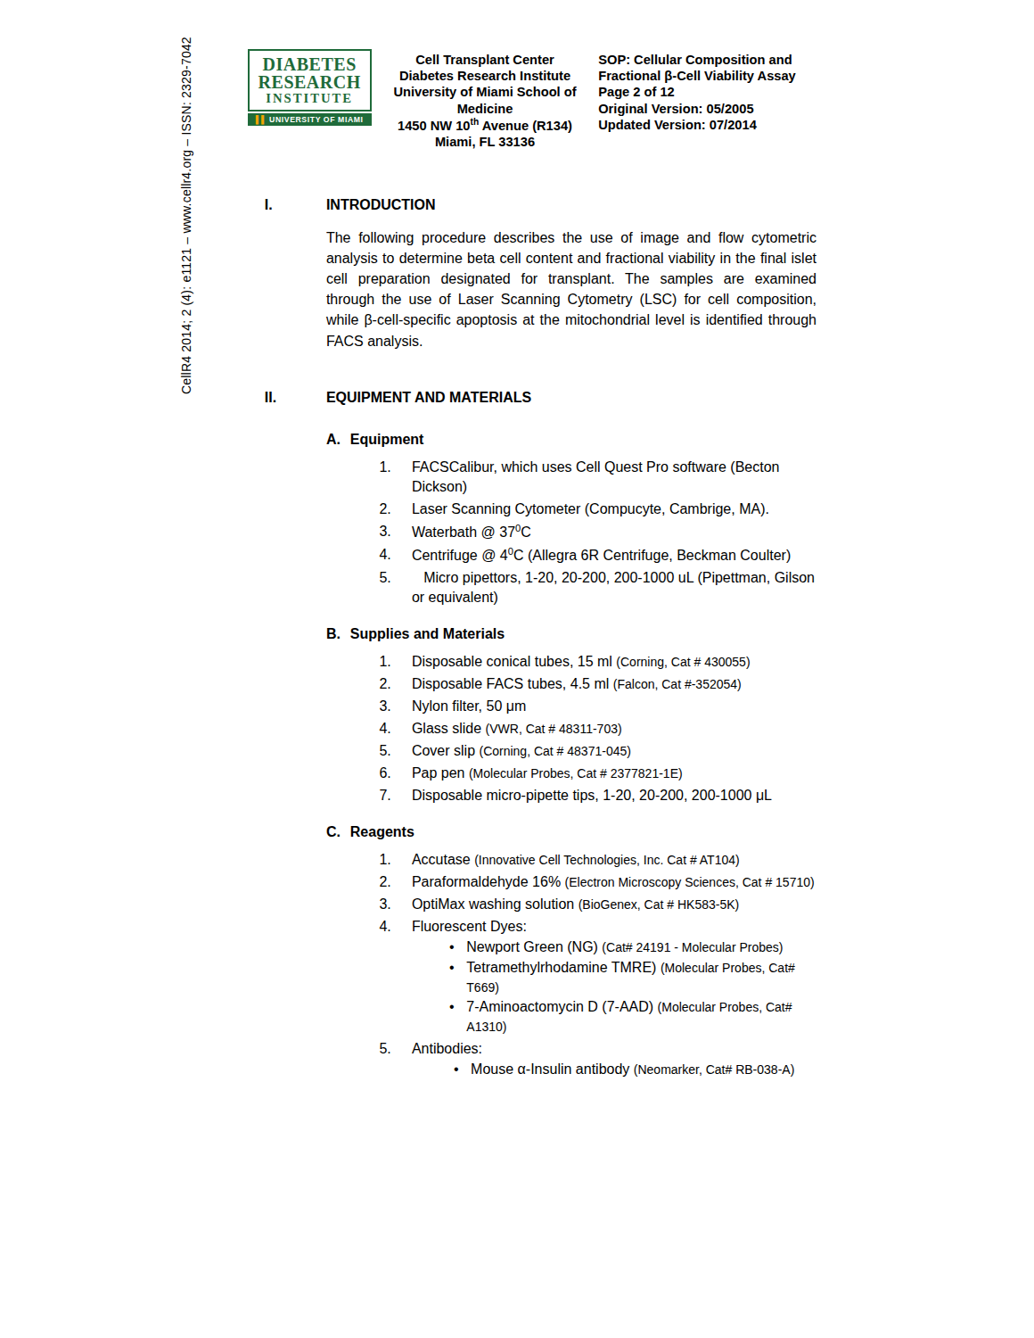CellR4 2014; 2 (4): e1121 – www.cellr4.org – ISSN: 2329-7042
DIABETES
RESEARCH
INSTITUTE
▌▌UNIVERSITY OF MIAMI
Cell Transplant Center
Diabetes Research Institute
University of Miami School of Medicine
1450 NW 10th Avenue (R134)
Miami, FL 33136
SOP: Cellular Composition and
Fractional β-Cell Viability Assay
Page 2 of 12
Original Version: 05/2005
Updated Version: 07/2014
I.
INTRODUCTION
The following procedure describes the use of image and flow cytometric analysis to determine beta cell content and fractional viability in the final islet cell preparation designated for transplant. The samples are examined through the use of Laser Scanning Cytometry (LSC) for cell composition, while β-cell-specific apoptosis at the mitochondrial level is identified through FACS analysis.
II.
EQUIPMENT AND MATERIALS
A. Equipment
1. FACSCalibur, which uses Cell Quest Pro software (Becton Dickson)
2. Laser Scanning Cytometer (Compucyte, Cambrige, MA).
3. Waterbath @ 370C
4. Centrifuge @ 40C (Allegra 6R Centrifuge, Beckman Coulter)
5. Micro pipettors, 1-20, 20-200, 200-1000 uL (Pipettman, Gilson or equivalent)
B. Supplies and Materials
1. Disposable conical tubes, 15 ml (Corning, Cat # 430055)
2. Disposable FACS tubes, 4.5 ml (Falcon, Cat #-352054)
3. Nylon filter, 50 μm
4. Glass slide (VWR, Cat # 48311-703)
5. Cover slip (Corning, Cat # 48371-045)
6. Pap pen (Molecular Probes, Cat # 2377821-1E)
7. Disposable micro-pipette tips, 1-20, 20-200, 200-1000 μL
C. Reagents
1. Accutase (Innovative Cell Technologies, Inc. Cat # AT104)
2. Paraformaldehyde 16% (Electron Microscopy Sciences, Cat # 15710)
3. OptiMax washing solution (BioGenex, Cat # HK583-5K)
4. Fluorescent Dyes:
Newport Green (NG) (Cat# 24191 - Molecular Probes)
Tetramethylrhodamine TMRE) (Molecular Probes, Cat# T669)
7-Aminoactomycin D (7-AAD) (Molecular Probes, Cat# A1310)
5. Antibodies:
Mouse α-Insulin antibody (Neomarker, Cat# RB-038-A)